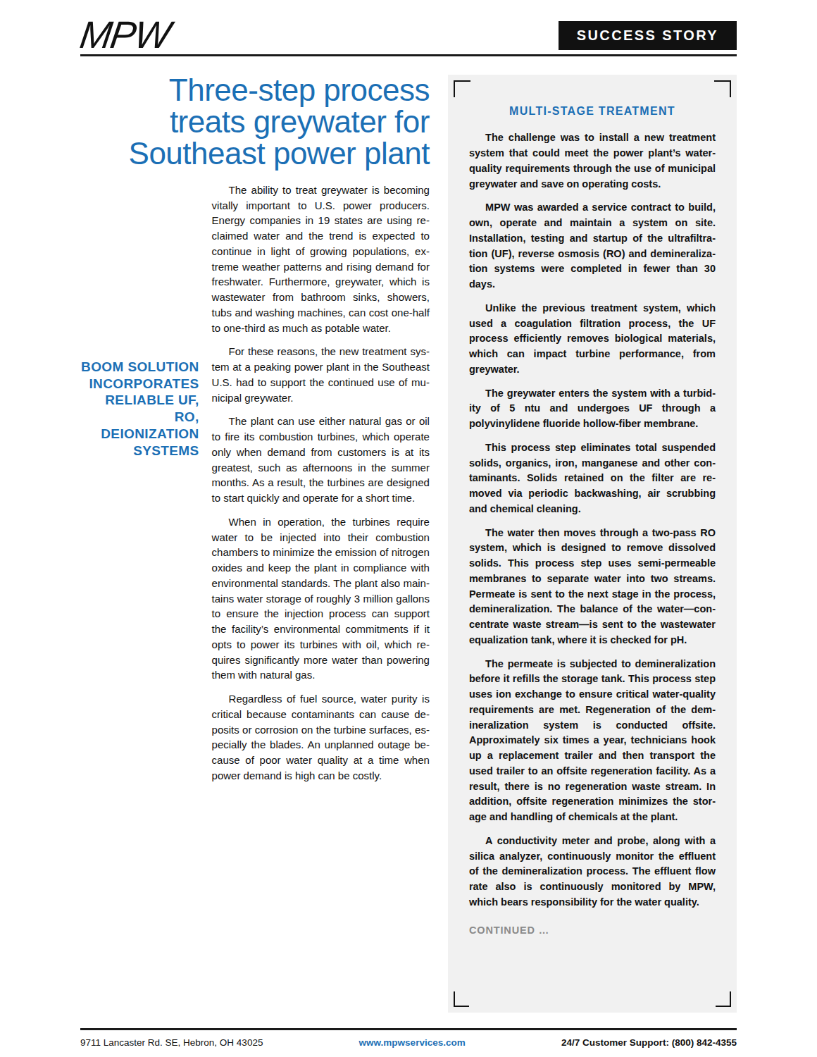MPW
Success Story
Three-step process
treats greywater for
Southeast power plant
Boom solution
incorporates
reliable UF, RO,
deionization
systems
The ability to treat greywater is becoming vitally important to U.S. power producers. Energy companies in 19 states are using reclaimed water and the trend is expected to continue in light of growing populations, extreme weather patterns and rising demand for freshwater. Furthermore, greywater, which is wastewater from bathroom sinks, showers, tubs and washing machines, can cost one-half to one-third as much as potable water.
For these reasons, the new treatment system at a peaking power plant in the Southeast U.S. had to support the continued use of municipal greywater.
The plant can use either natural gas or oil to fire its combustion turbines, which operate only when demand from customers is at its greatest, such as afternoons in the summer months. As a result, the turbines are designed to start quickly and operate for a short time.
When in operation, the turbines require water to be injected into their combustion chambers to minimize the emission of nitrogen oxides and keep the plant in compliance with environmental standards. The plant also maintains water storage of roughly 3 million gallons to ensure the injection process can support the facility’s environmental commitments if it opts to power its turbines with oil, which requires significantly more water than powering them with natural gas.
Regardless of fuel source, water purity is critical because contaminants can cause deposits or corrosion on the turbine surfaces, especially the blades. An unplanned outage because of poor water quality at a time when power demand is high can be costly.
Multi-stage treatment
The challenge was to install a new treatment system that could meet the power plant’s water-quality requirements through the use of municipal greywater and save on operating costs.
MPW was awarded a service contract to build, own, operate and maintain a system on site. Installation, testing and startup of the ultrafiltration (UF), reverse osmosis (RO) and demineralization systems were completed in fewer than 30 days.
Unlike the previous treatment system, which used a coagulation filtration process, the UF process efficiently removes biological materials, which can impact turbine performance, from greywater.
The greywater enters the system with a turbidity of 5 ntu and undergoes UF through a polyvinylidene fluoride hollow-fiber membrane.
This process step eliminates total suspended solids, organics, iron, manganese and other contaminants. Solids retained on the filter are removed via periodic backwashing, air scrubbing and chemical cleaning.
The water then moves through a two-pass RO system, which is designed to remove dissolved solids. This process step uses semi-permeable membranes to separate water into two streams. Permeate is sent to the next stage in the process, demineralization. The balance of the water—concentrate waste stream—is sent to the wastewater equalization tank, where it is checked for pH.
The permeate is subjected to demineralization before it refills the storage tank. This process step uses ion exchange to ensure critical water-quality requirements are met. Regeneration of the demineralization system is conducted offsite. Approximately six times a year, technicians hook up a replacement trailer and then transport the used trailer to an offsite regeneration facility. As a result, there is no regeneration waste stream. In addition, offsite regeneration minimizes the storage and handling of chemicals at the plant.
A conductivity meter and probe, along with a silica analyzer, continuously monitor the effluent of the demineralization process. The effluent flow rate also is continuously monitored by MPW, which bears responsibility for the water quality.
CONTINUED …
9711 Lancaster Rd. SE, Hebron, OH 43025
www.mpwservices.com
24/7 Customer Support: (800) 842-4355